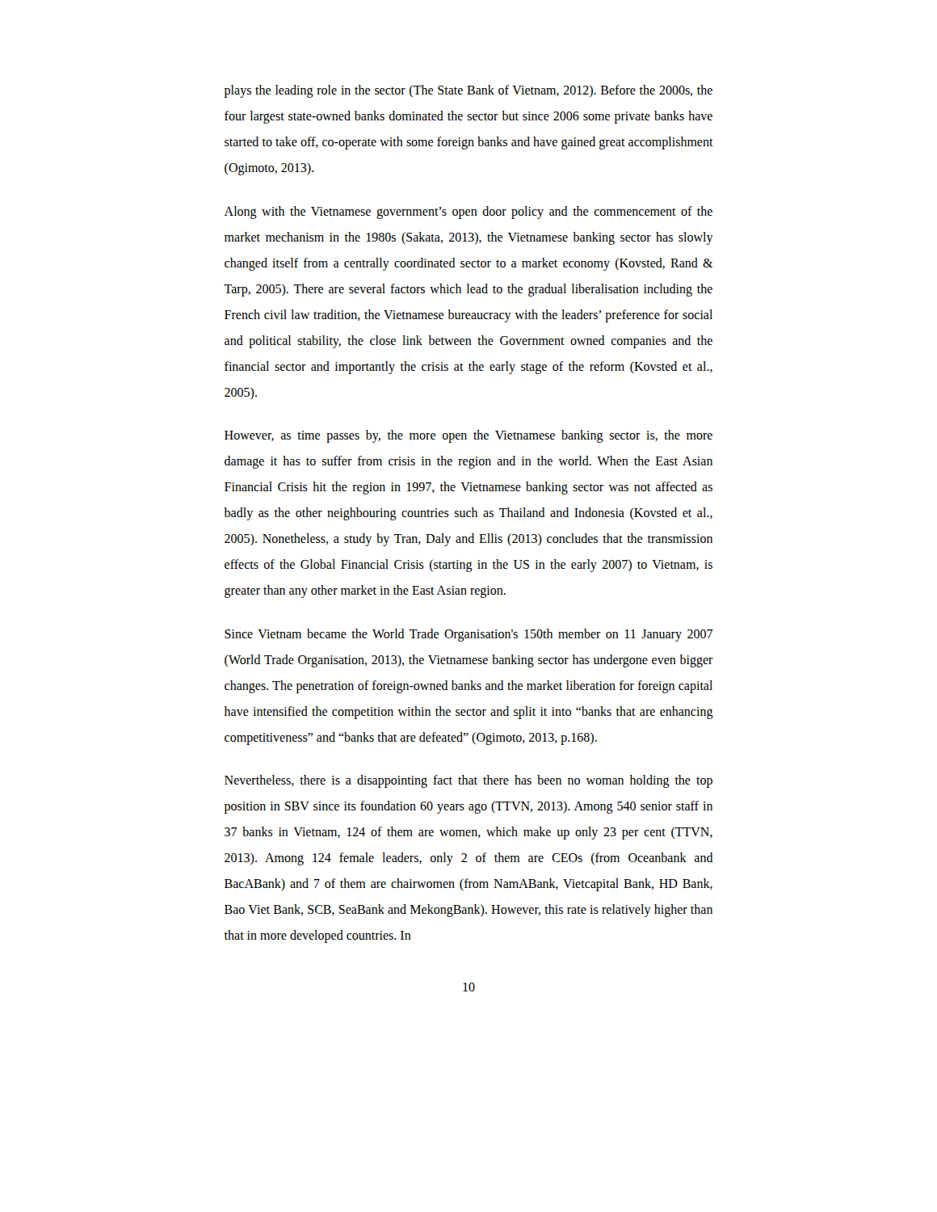plays the leading role in the sector (The State Bank of Vietnam, 2012). Before the 2000s, the four largest state-owned banks dominated the sector but since 2006 some private banks have started to take off, co-operate with some foreign banks and have gained great accomplishment (Ogimoto, 2013).
Along with the Vietnamese government’s open door policy and the commencement of the market mechanism in the 1980s (Sakata, 2013), the Vietnamese banking sector has slowly changed itself from a centrally coordinated sector to a market economy (Kovsted, Rand & Tarp, 2005). There are several factors which lead to the gradual liberalisation including the French civil law tradition, the Vietnamese bureaucracy with the leaders’ preference for social and political stability, the close link between the Government owned companies and the financial sector and importantly the crisis at the early stage of the reform (Kovsted et al., 2005).
However, as time passes by, the more open the Vietnamese banking sector is, the more damage it has to suffer from crisis in the region and in the world. When the East Asian Financial Crisis hit the region in 1997, the Vietnamese banking sector was not affected as badly as the other neighbouring countries such as Thailand and Indonesia (Kovsted et al., 2005). Nonetheless, a study by Tran, Daly and Ellis (2013) concludes that the transmission effects of the Global Financial Crisis (starting in the US in the early 2007) to Vietnam, is greater than any other market in the East Asian region.
Since Vietnam became the World Trade Organisation's 150th member on 11 January 2007 (World Trade Organisation, 2013), the Vietnamese banking sector has undergone even bigger changes. The penetration of foreign-owned banks and the market liberation for foreign capital have intensified the competition within the sector and split it into “banks that are enhancing competitiveness” and “banks that are defeated” (Ogimoto, 2013, p.168).
Nevertheless, there is a disappointing fact that there has been no woman holding the top position in SBV since its foundation 60 years ago (TTVN, 2013). Among 540 senior staff in 37 banks in Vietnam, 124 of them are women, which make up only 23 per cent (TTVN, 2013). Among 124 female leaders, only 2 of them are CEOs (from Oceanbank and BacABank) and 7 of them are chairwomen (from NamABank, Vietcapital Bank, HD Bank, Bao Viet Bank, SCB, SeaBank and MekongBank). However, this rate is relatively higher than that in more developed countries. In
10